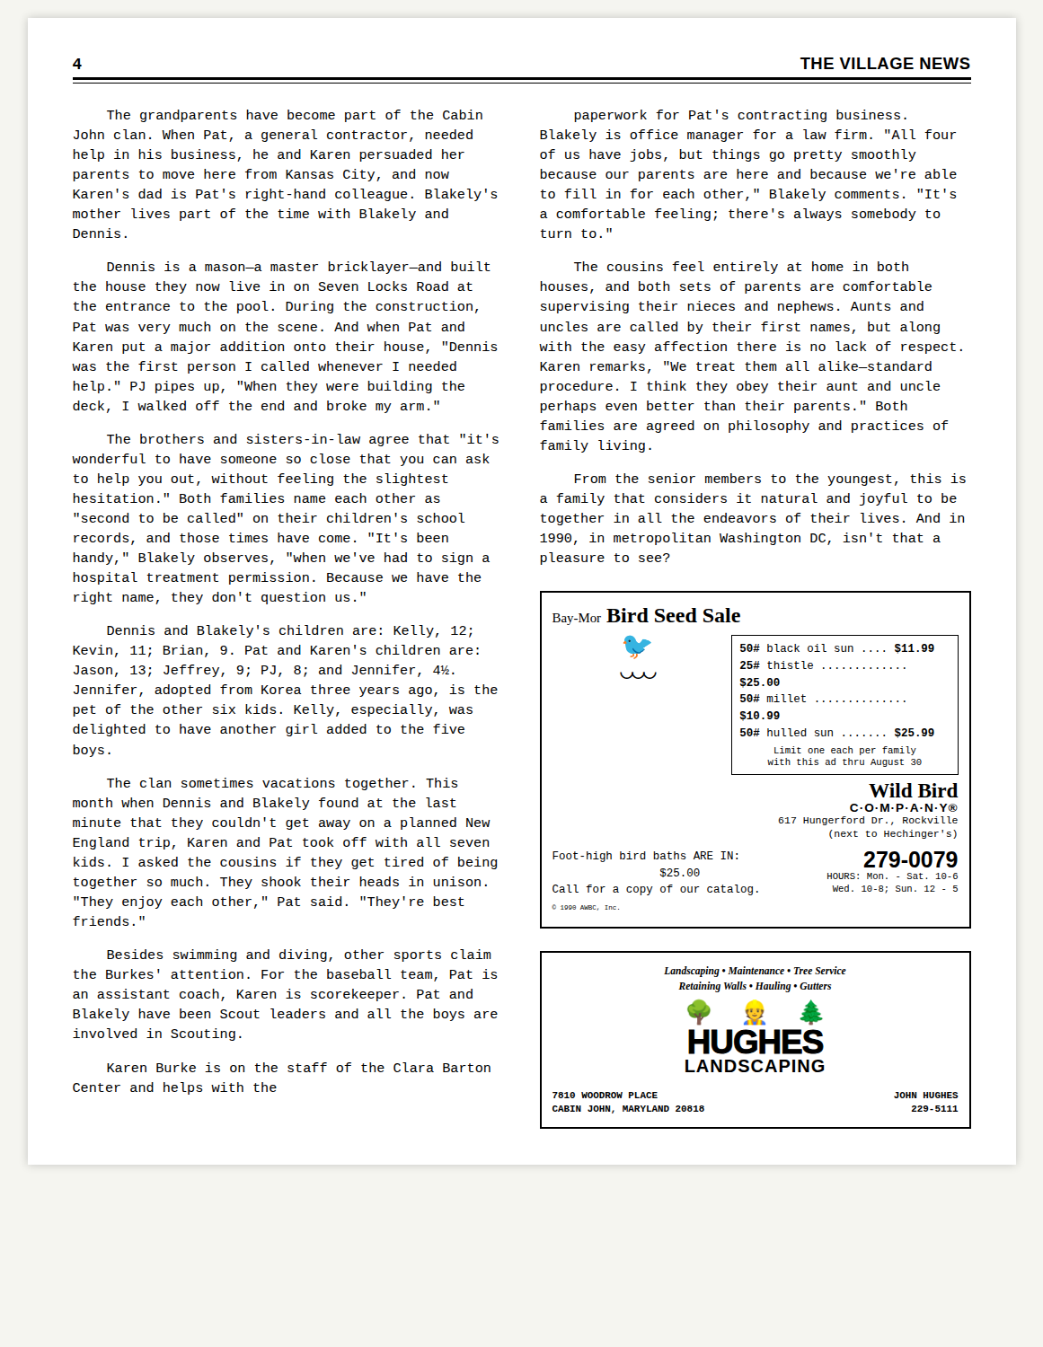4 THE VILLAGE NEWS
The grandparents have become part of the Cabin John clan. When Pat, a general contractor, needed help in his business, he and Karen persuaded her parents to move here from Kansas City, and now Karen's dad is Pat's right-hand colleague. Blakely's mother lives part of the time with Blakely and Dennis.
Dennis is a mason—a master bricklayer—and built the house they now live in on Seven Locks Road at the entrance to the pool. During the construction, Pat was very much on the scene. And when Pat and Karen put a major addition onto their house, "Dennis was the first person I called whenever I needed help." PJ pipes up, "When they were building the deck, I walked off the end and broke my arm."
The brothers and sisters-in-law agree that "it's wonderful to have someone so close that you can ask to help you out, without feeling the slightest hesitation." Both families name each other as "second to be called" on their children's school records, and those times have come. "It's been handy," Blakely observes, "when we've had to sign a hospital treatment permission. Because we have the right name, they don't question us."
Dennis and Blakely's children are: Kelly, 12; Kevin, 11; Brian, 9. Pat and Karen's children are: Jason, 13; Jeffrey, 9; PJ, 8; and Jennifer, 4½. Jennifer, adopted from Korea three years ago, is the pet of the other six kids. Kelly, especially, was delighted to have another girl added to the five boys.
The clan sometimes vacations together. This month when Dennis and Blakely found at the last minute that they couldn't get away on a planned New England trip, Karen and Pat took off with all seven kids. I asked the cousins if they get tired of being together so much. They shook their heads in unison. "They enjoy each other," Pat said. "They're best friends."
Besides swimming and diving, other sports claim the Burkes' attention. For the baseball team, Pat is an assistant coach, Karen is scorekeeper. Pat and Blakely have been Scout leaders and all the boys are involved in Scouting.
Karen Burke is on the staff of the Clara Barton Center and helps with the
paperwork for Pat's contracting business. Blakely is office manager for a law firm. "All four of us have jobs, but things go pretty smoothly because our parents are here and because we're able to fill in for each other," Blakely comments. "It's a comfortable feeling; there's always somebody to turn to."
The cousins feel entirely at home in both houses, and both sets of parents are comfortable supervising their nieces and nephews. Aunts and uncles are called by their first names, but along with the easy affection there is no lack of respect. Karen remarks, "We treat them all alike—standard procedure. I think they obey their aunt and uncle perhaps even better than their parents." Both families are agreed on philosophy and practices of family living.
From the senior members to the youngest, this is a family that considers it natural and joyful to be together in all the endeavors of their lives. And in 1990, in metropolitan Washington DC, isn't that a pleasure to see?
Bay-Mor Bird Seed Sale
🐦
◡◡◡
50# black oil sun .... $11.99
25# thistle ............. $25.00
50# millet .............. $10.99
50# hulled sun ....... $25.99 Limit one each per family
with this ad thru August 30
Wild Bird
C·O·M·P·A·N·Y®
617 Hungerford Dr., Rockville
(next to Hechinger's)
Foot-high bird baths ARE IN:
$25.00
Call for a copy of our catalog.
© 1990 AWBC, Inc.
279-0079
HOURS: Mon. - Sat. 10-6
Wed. 10-8; Sun. 12 - 5
Landscaping • Maintenance • Tree Service
Retaining Walls • Hauling • Gutters
🌳 👷 🌲
HUGHES
LANDSCAPING
7810 WOODROW PLACE
CABIN JOHN, MARYLAND 20818
JOHN HUGHES
229-5111